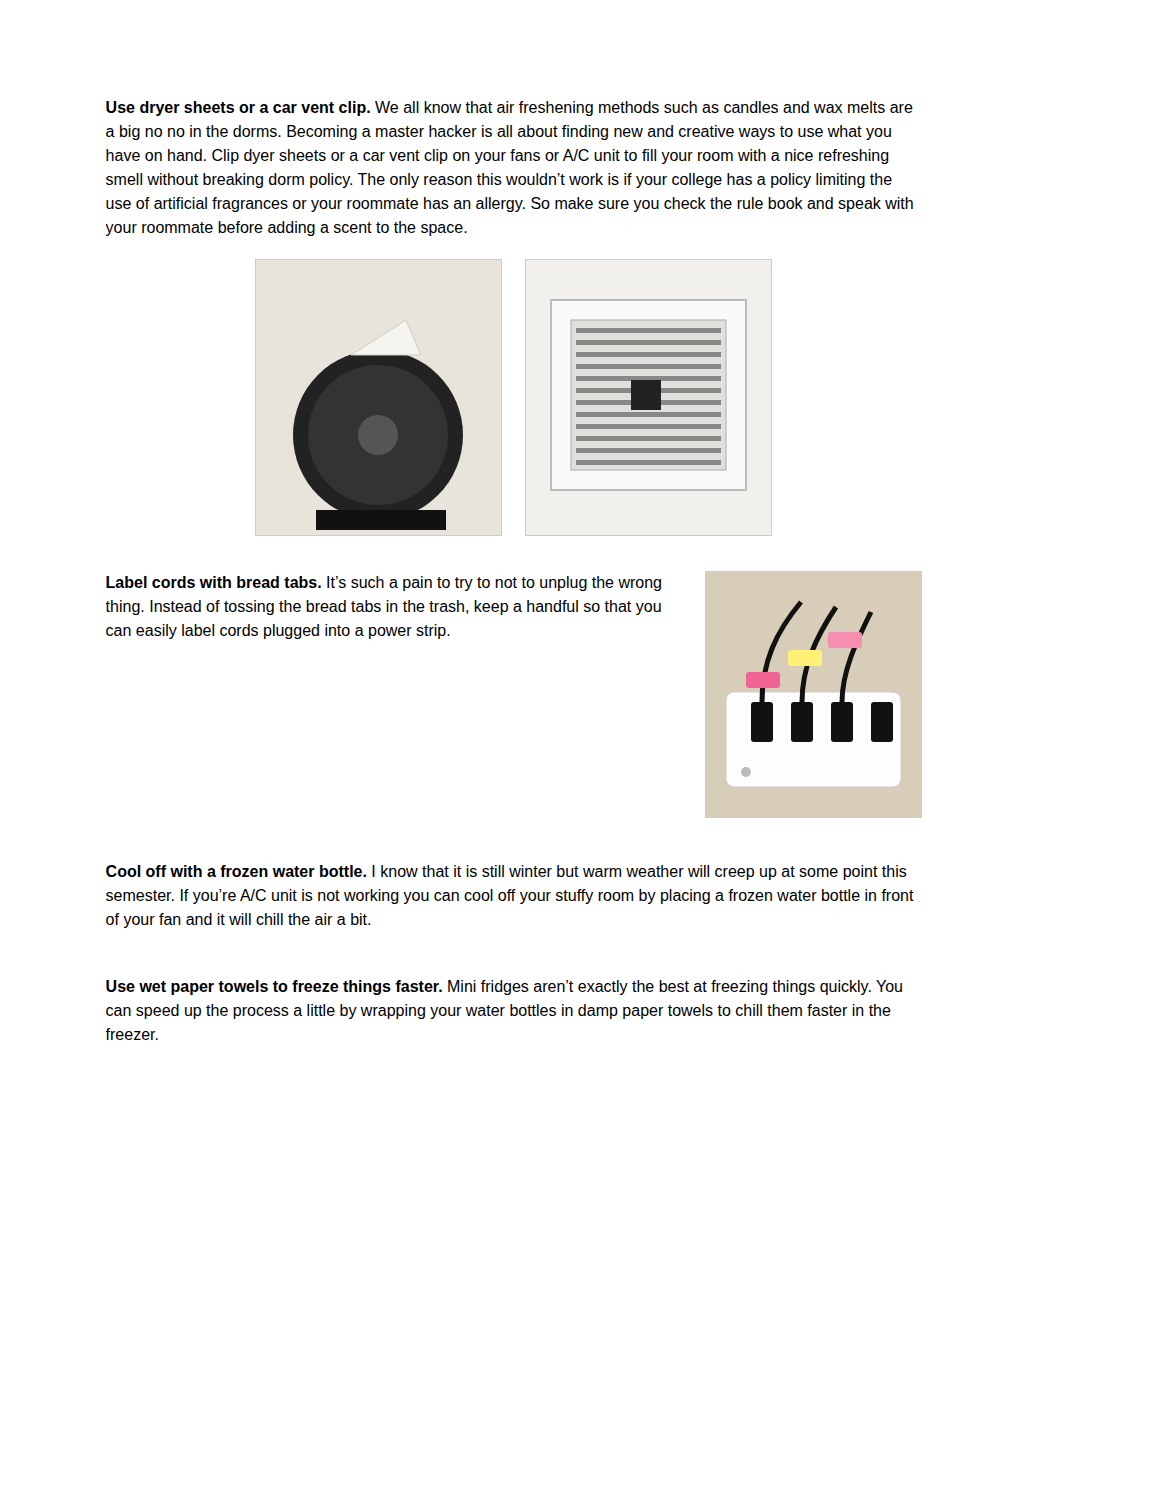Use dryer sheets or a car vent clip. We all know that air freshening methods such as candles and wax melts are a big no no in the dorms. Becoming a master hacker is all about finding new and creative ways to use what you have on hand. Clip dyer sheets or a car vent clip on your fans or A/C unit to fill your room with a nice refreshing smell without breaking dorm policy. The only reason this wouldn’t work is if your college has a policy limiting the use of artificial fragrances or your roommate has an allergy. So make sure you check the rule book and speak with your roommate before adding a scent to the space.
Label cords with bread tabs. It’s such a pain to try to not to unplug the wrong thing. Instead of tossing the bread tabs in the trash, keep a handful so that you can easily label cords plugged into a power strip.
Cool off with a frozen water bottle. I know that it is still winter but warm weather will creep up at some point this semester. If you’re A/C unit is not working you can cool off your stuffy room by placing a frozen water bottle in front of your fan and it will chill the air a bit.
Use wet paper towels to freeze things faster. Mini fridges aren’t exactly the best at freezing things quickly. You can speed up the process a little by wrapping your water bottles in damp paper towels to chill them faster in the freezer.